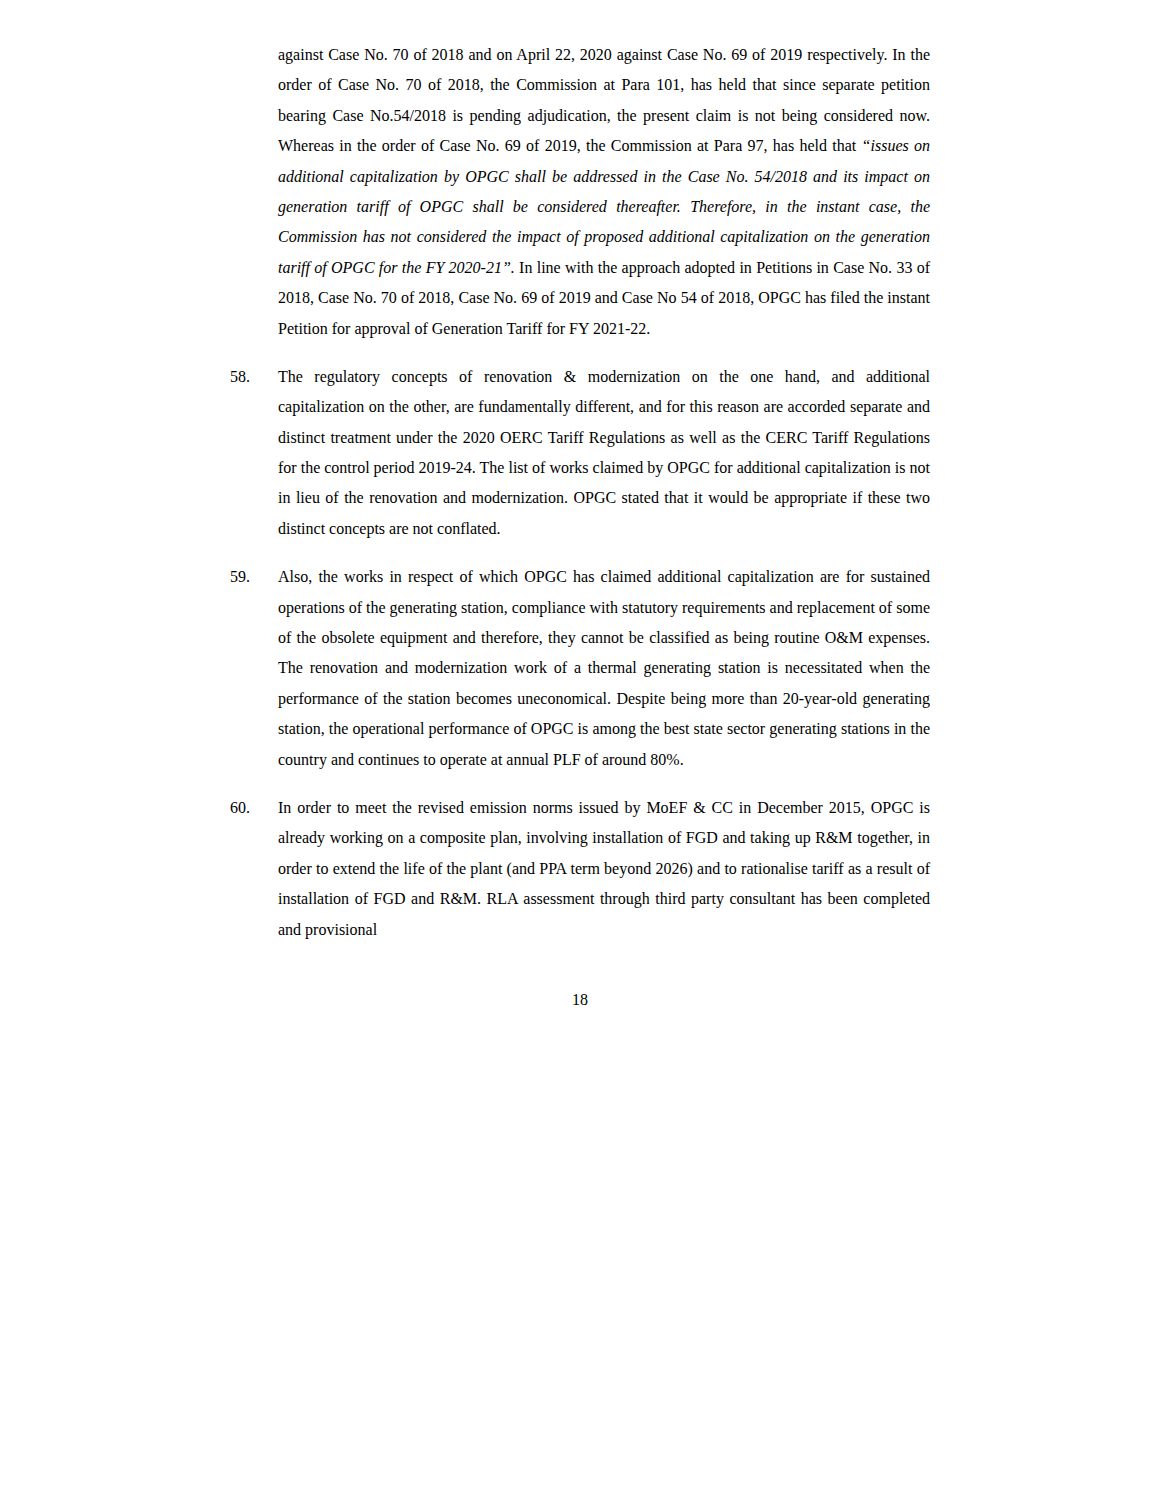against Case No. 70 of 2018 and on April 22, 2020 against Case No. 69 of 2019 respectively. In the order of Case No. 70 of 2018, the Commission at Para 101, has held that since separate petition bearing Case No.54/2018 is pending adjudication, the present claim is not being considered now. Whereas in the order of Case No. 69 of 2019, the Commission at Para 97, has held that “issues on additional capitalization by OPGC shall be addressed in the Case No. 54/2018 and its impact on generation tariff of OPGC shall be considered thereafter. Therefore, in the instant case, the Commission has not considered the impact of proposed additional capitalization on the generation tariff of OPGC for the FY 2020-21”. In line with the approach adopted in Petitions in Case No. 33 of 2018, Case No. 70 of 2018, Case No. 69 of 2019 and Case No 54 of 2018, OPGC has filed the instant Petition for approval of Generation Tariff for FY 2021-22.
58.
The regulatory concepts of renovation & modernization on the one hand, and additional capitalization on the other, are fundamentally different, and for this reason are accorded separate and distinct treatment under the 2020 OERC Tariff Regulations as well as the CERC Tariff Regulations for the control period 2019-24. The list of works claimed by OPGC for additional capitalization is not in lieu of the renovation and modernization. OPGC stated that it would be appropriate if these two distinct concepts are not conflated.
59.
Also, the works in respect of which OPGC has claimed additional capitalization are for sustained operations of the generating station, compliance with statutory requirements and replacement of some of the obsolete equipment and therefore, they cannot be classified as being routine O&M expenses. The renovation and modernization work of a thermal generating station is necessitated when the performance of the station becomes uneconomical. Despite being more than 20-year-old generating station, the operational performance of OPGC is among the best state sector generating stations in the country and continues to operate at annual PLF of around 80%.
60.
In order to meet the revised emission norms issued by MoEF & CC in December 2015, OPGC is already working on a composite plan, involving installation of FGD and taking up R&M together, in order to extend the life of the plant (and PPA term beyond 2026) and to rationalise tariff as a result of installation of FGD and R&M. RLA assessment through third party consultant has been completed and provisional
18